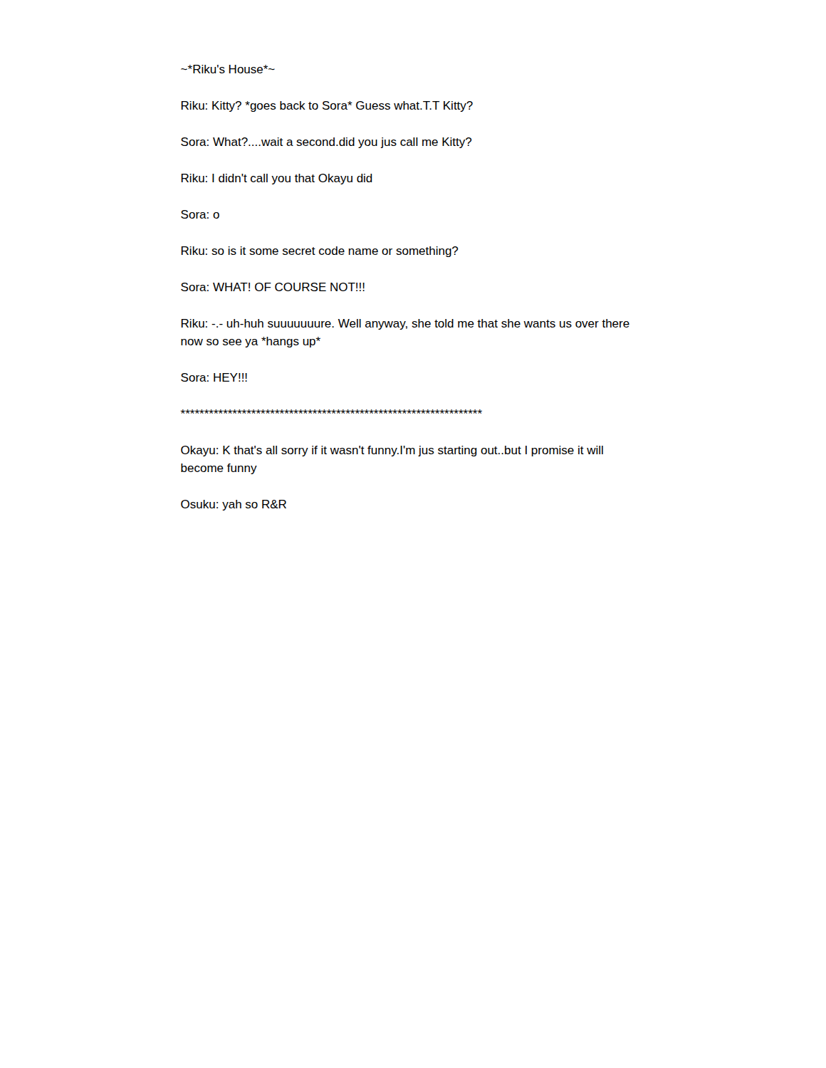~*Riku's House*~
Riku: Kitty? *goes back to Sora* Guess what.T.T Kitty?
Sora: What?....wait a second.did you jus call me Kitty?
Riku: I didn't call you that Okayu did
Sora: o
Riku: so is it some secret code name or something?
Sora: WHAT! OF COURSE NOT!!!
Riku: -.- uh-huh suuuuuuure. Well anyway, she told me that she wants us over there now so see ya *hangs up*
Sora: HEY!!!
****************************************************************
Okayu: K that's all sorry if it wasn't funny.I'm jus starting out..but I promise it will become funny
Osuku: yah so R&R